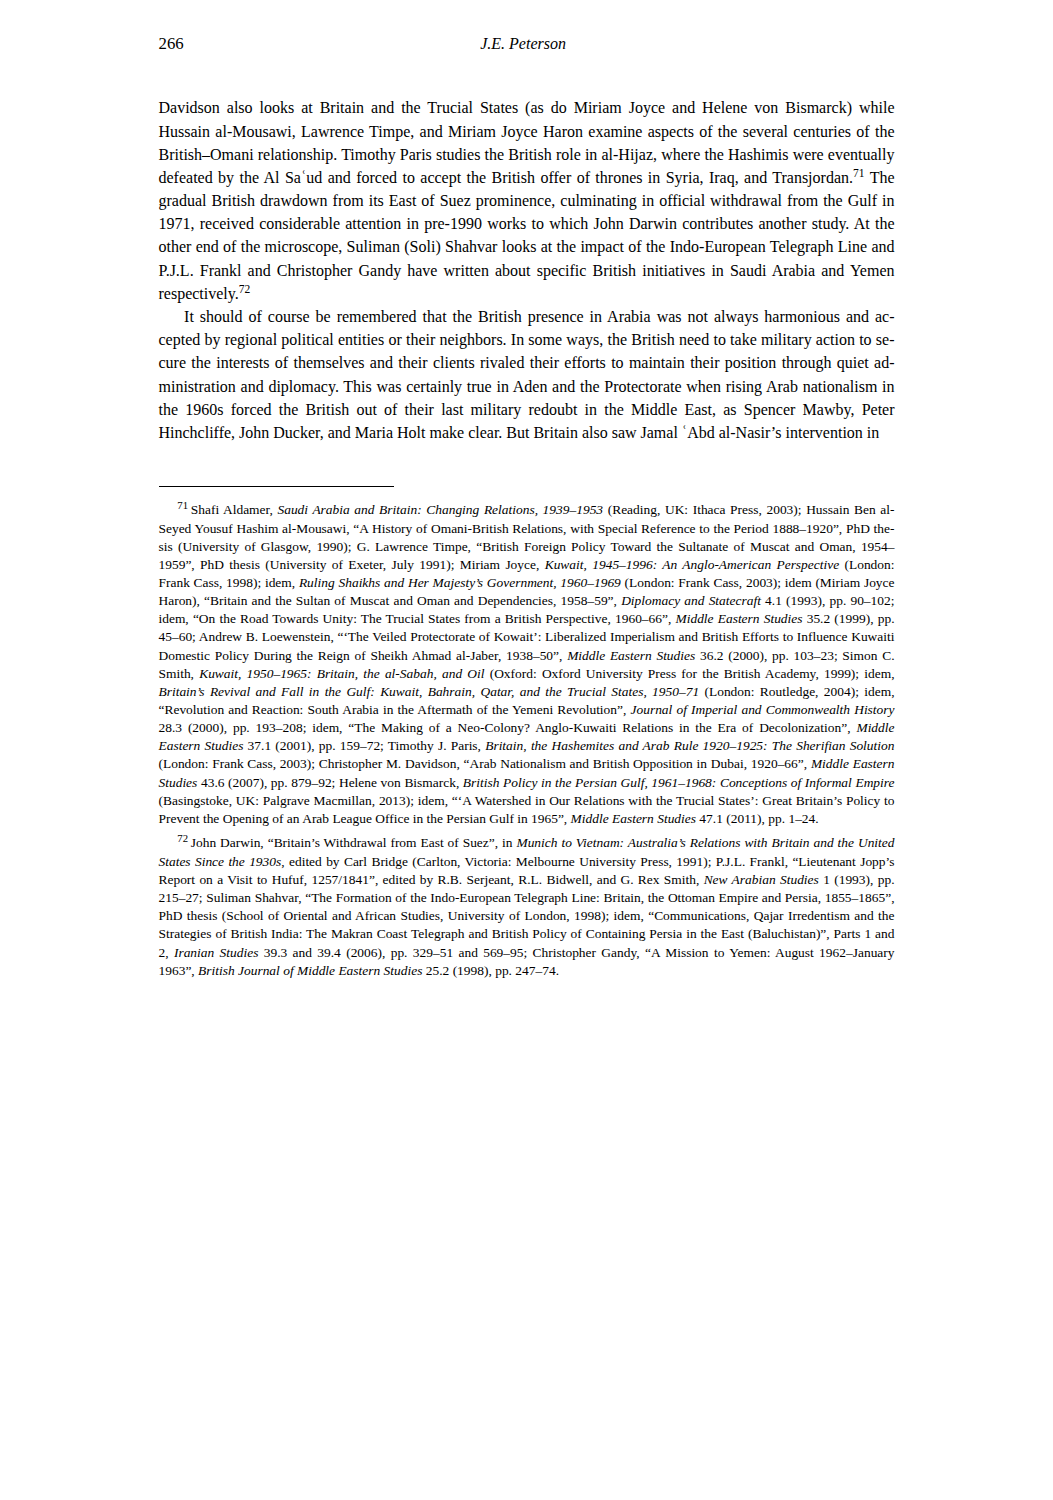266 J.E. Peterson
Davidson also looks at Britain and the Trucial States (as do Miriam Joyce and Helene von Bismarck) while Hussain al-Mousawi, Lawrence Timpe, and Miriam Joyce Haron examine aspects of the several centuries of the British–Omani relationship. Timothy Paris studies the British role in al-Hijaz, where the Hashimis were eventually defeated by the Al Saʿud and forced to accept the British offer of thrones in Syria, Iraq, and Transjordan.71 The gradual British drawdown from its East of Suez prominence, culminating in official withdrawal from the Gulf in 1971, received considerable attention in pre-1990 works to which John Darwin contributes another study. At the other end of the microscope, Suliman (Soli) Shahvar looks at the impact of the Indo-European Telegraph Line and P.J.L. Frankl and Christopher Gandy have written about specific British initiatives in Saudi Arabia and Yemen respectively.72
It should of course be remembered that the British presence in Arabia was not always harmonious and accepted by regional political entities or their neighbors. In some ways, the British need to take military action to secure the interests of themselves and their clients rivaled their efforts to maintain their position through quiet administration and diplomacy. This was certainly true in Aden and the Protectorate when rising Arab nationalism in the 1960s forced the British out of their last military redoubt in the Middle East, as Spencer Mawby, Peter Hinchcliffe, John Ducker, and Maria Holt make clear. But Britain also saw Jamal ʿAbd al-Nasir’s intervention in
71 Shafi Aldamer, Saudi Arabia and Britain: Changing Relations, 1939–1953 (Reading, UK: Ithaca Press, 2003); Hussain Ben al-Seyed Yousuf Hashim al-Mousawi, “A History of Omani-British Relations, with Special Reference to the Period 1888–1920”, PhD thesis (University of Glasgow, 1990); G. Lawrence Timpe, “British Foreign Policy Toward the Sultanate of Muscat and Oman, 1954–1959”, PhD thesis (University of Exeter, July 1991); Miriam Joyce, Kuwait, 1945–1996: An Anglo-American Perspective (London: Frank Cass, 1998); idem, Ruling Shaikhs and Her Majesty’s Government, 1960–1969 (London: Frank Cass, 2003); idem (Miriam Joyce Haron), “Britain and the Sultan of Muscat and Oman and Dependencies, 1958–59”, Diplomacy and Statecraft 4.1 (1993), pp. 90–102; idem, “On the Road Towards Unity: The Trucial States from a British Perspective, 1960–66”, Middle Eastern Studies 35.2 (1999), pp. 45–60; Andrew B. Loewenstein, “‘The Veiled Protectorate of Kowait’: Liberalized Imperialism and British Efforts to Influence Kuwaiti Domestic Policy During the Reign of Sheikh Ahmad al-Jaber, 1938–50”, Middle Eastern Studies 36.2 (2000), pp. 103–23; Simon C. Smith, Kuwait, 1950–1965: Britain, the al-Sabah, and Oil (Oxford: Oxford University Press for the British Academy, 1999); idem, Britain’s Revival and Fall in the Gulf: Kuwait, Bahrain, Qatar, and the Trucial States, 1950–71 (London: Routledge, 2004); idem, “Revolution and Reaction: South Arabia in the Aftermath of the Yemeni Revolution”, Journal of Imperial and Commonwealth History 28.3 (2000), pp. 193–208; idem, “The Making of a Neo-Colony? Anglo-Kuwaiti Relations in the Era of Decolonization”, Middle Eastern Studies 37.1 (2001), pp. 159–72; Timothy J. Paris, Britain, the Hashemites and Arab Rule 1920–1925: The Sherifian Solution (London: Frank Cass, 2003); Christopher M. Davidson, “Arab Nationalism and British Opposition in Dubai, 1920–66”, Middle Eastern Studies 43.6 (2007), pp. 879–92; Helene von Bismarck, British Policy in the Persian Gulf, 1961–1968: Conceptions of Informal Empire (Basingstoke, UK: Palgrave Macmillan, 2013); idem, “‘A Watershed in Our Relations with the Trucial States’: Great Britain’s Policy to Prevent the Opening of an Arab League Office in the Persian Gulf in 1965”, Middle Eastern Studies 47.1 (2011), pp. 1–24.
72 John Darwin, “Britain’s Withdrawal from East of Suez”, in Munich to Vietnam: Australia’s Relations with Britain and the United States Since the 1930s, edited by Carl Bridge (Carlton, Victoria: Melbourne University Press, 1991); P.J.L. Frankl, “Lieutenant Jopp’s Report on a Visit to Hufuf, 1257/1841”, edited by R.B. Serjeant, R.L. Bidwell, and G. Rex Smith, New Arabian Studies 1 (1993), pp. 215–27; Suliman Shahvar, “The Formation of the Indo-European Telegraph Line: Britain, the Ottoman Empire and Persia, 1855–1865”, PhD thesis (School of Oriental and African Studies, University of London, 1998); idem, “Communications, Qajar Irredentism and the Strategies of British India: The Makran Coast Telegraph and British Policy of Containing Persia in the East (Baluchistan)”, Parts 1 and 2, Iranian Studies 39.3 and 39.4 (2006), pp. 329–51 and 569–95; Christopher Gandy, “A Mission to Yemen: August 1962–January 1963”, British Journal of Middle Eastern Studies 25.2 (1998), pp. 247–74.